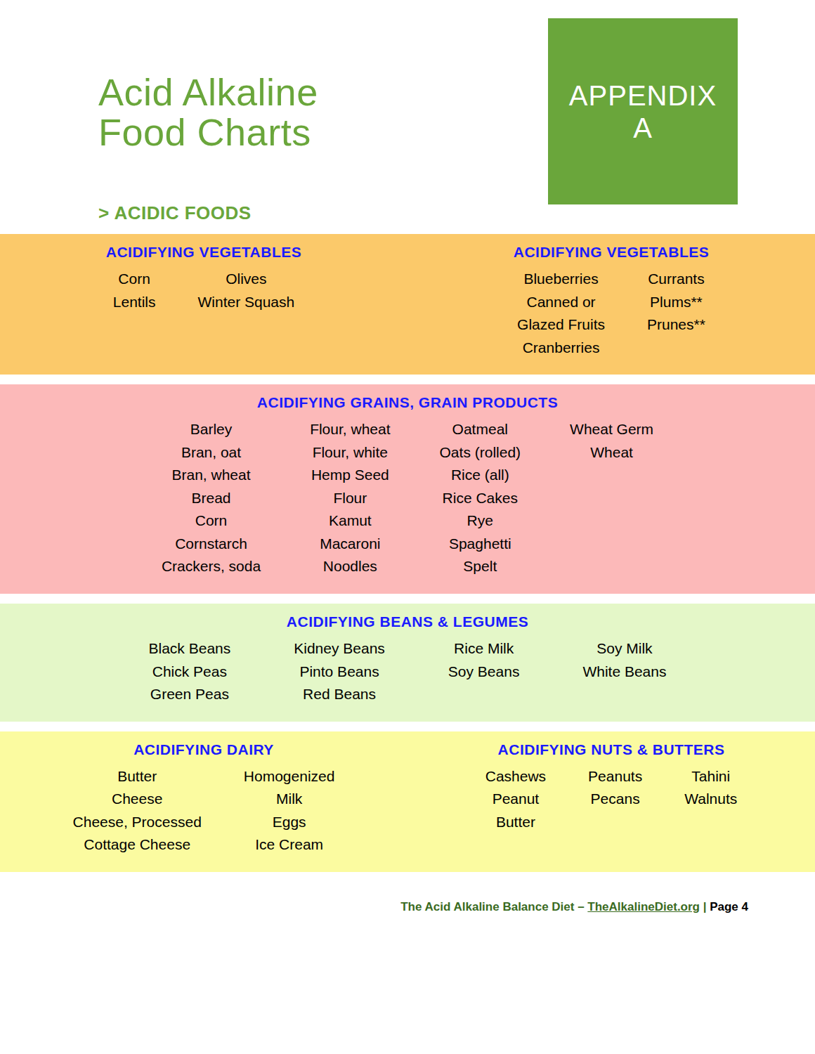Acid Alkaline
Food Charts
APPENDIX
A
> ACIDIC FOODS
ACIDIFYING VEGETABLES
Corn
Lentils
Olives
Winter Squash
ACIDIFYING VEGETABLES
Blueberries
Canned or
Glazed Fruits
Cranberries
Currants
Plums**
Prunes**
ACIDIFYING GRAINS, GRAIN PRODUCTS
Barley
Bran, oat
Bran, wheat
Bread
Corn
Cornstarch
Crackers, soda
Flour, wheat
Flour, white
Hemp Seed
Flour
Kamut
Macaroni
Noodles
Oatmeal
Oats (rolled)
Rice (all)
Rice Cakes
Rye
Spaghetti
Spelt
Wheat Germ
Wheat
ACIDIFYING BEANS & LEGUMES
Black Beans
Chick Peas
Green Peas
Kidney Beans
Pinto Beans
Red Beans
Rice Milk
Soy Beans
Soy Milk
White Beans
ACIDIFYING DAIRY
Butter
Cheese
Cheese, Processed
Cottage Cheese
Homogenized
Milk
Eggs
Ice Cream
ACIDIFYING NUTS & BUTTERS
Cashews
Peanut
Butter
Peanuts
Pecans
Tahini
Walnuts
The Acid Alkaline Balance Diet – TheAlkalineDiet.org | Page 4